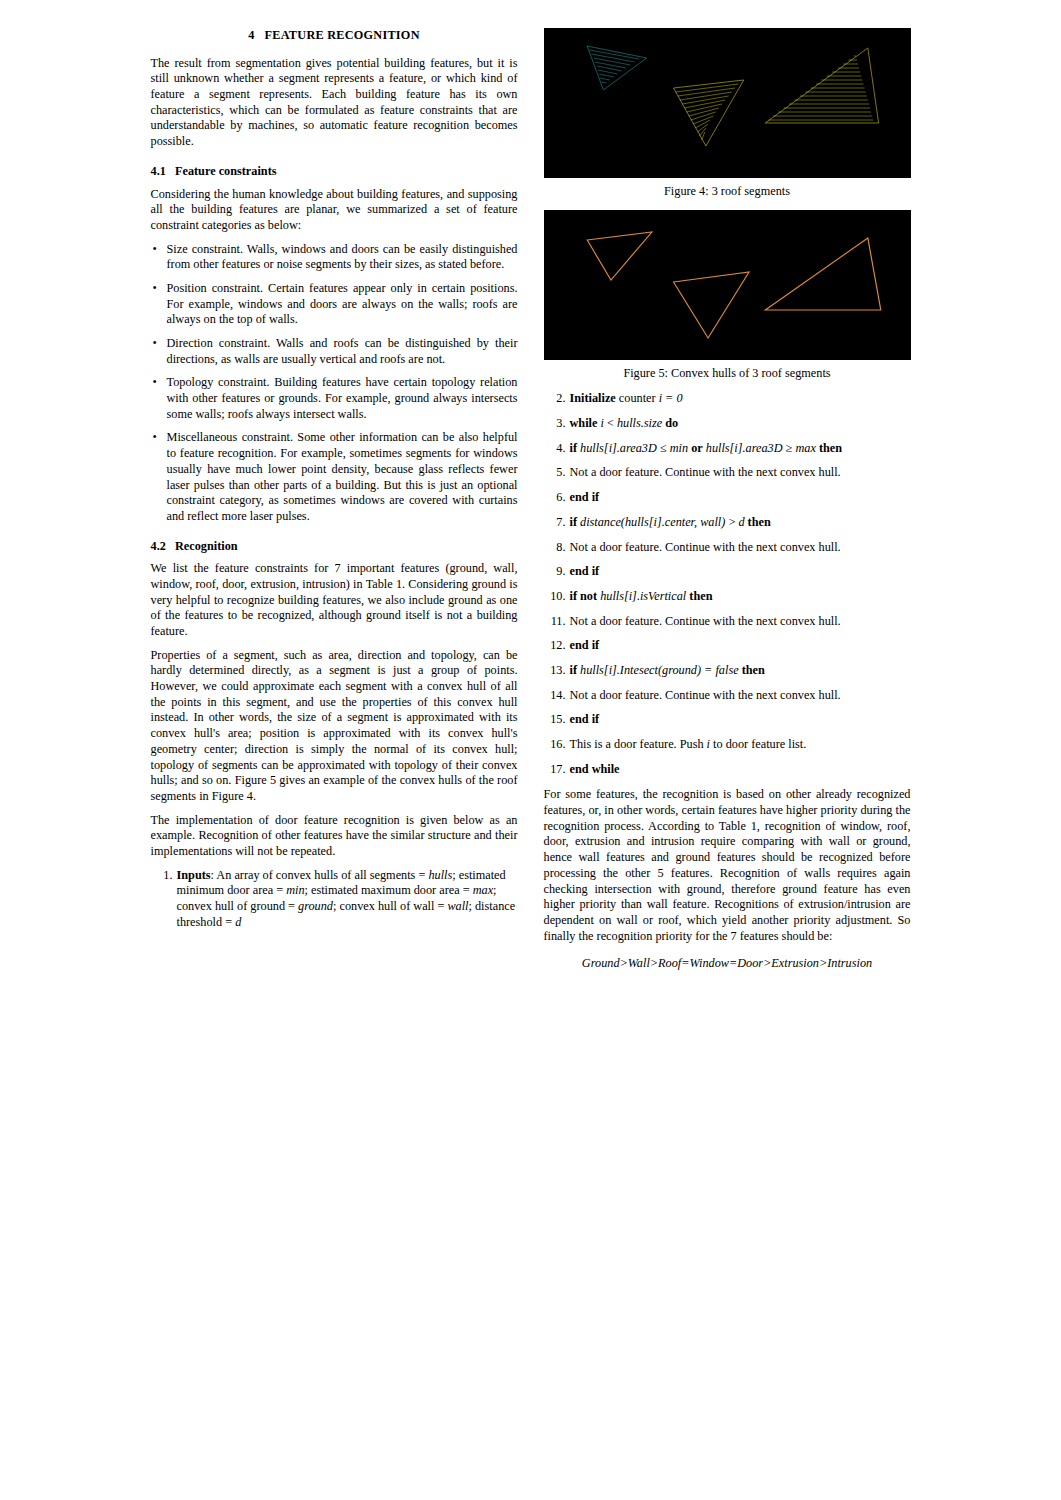4 FEATURE RECOGNITION
The result from segmentation gives potential building features, but it is still unknown whether a segment represents a feature, or which kind of feature a segment represents. Each building feature has its own characteristics, which can be formulated as feature constraints that are understandable by machines, so automatic feature recognition becomes possible.
4.1 Feature constraints
Considering the human knowledge about building features, and supposing all the building features are planar, we summarized a set of feature constraint categories as below:
Size constraint. Walls, windows and doors can be easily distinguished from other features or noise segments by their sizes, as stated before.
Position constraint. Certain features appear only in certain positions. For example, windows and doors are always on the walls; roofs are always on the top of walls.
Direction constraint. Walls and roofs can be distinguished by their directions, as walls are usually vertical and roofs are not.
Topology constraint. Building features have certain topology relation with other features or grounds. For example, ground always intersects some walls; roofs always intersect walls.
Miscellaneous constraint. Some other information can be also helpful to feature recognition. For example, sometimes segments for windows usually have much lower point density, because glass reflects fewer laser pulses than other parts of a building. But this is just an optional constraint category, as sometimes windows are covered with curtains and reflect more laser pulses.
4.2 Recognition
We list the feature constraints for 7 important features (ground, wall, window, roof, door, extrusion, intrusion) in Table 1. Considering ground is very helpful to recognize building features, we also include ground as one of the features to be recognized, although ground itself is not a building feature.
Properties of a segment, such as area, direction and topology, can be hardly determined directly, as a segment is just a group of points. However, we could approximate each segment with a convex hull of all the points in this segment, and use the properties of this convex hull instead. In other words, the size of a segment is approximated with its convex hull's area; position is approximated with its convex hull's geometry center; direction is simply the normal of its convex hull; topology of segments can be approximated with topology of their convex hulls; and so on. Figure 5 gives an example of the convex hulls of the roof segments in Figure 4.
The implementation of door feature recognition is given below as an example. Recognition of other features have the similar structure and their implementations will not be repeated.
Inputs: An array of convex hulls of all segments = hulls; estimated minimum door area = min; estimated maximum door area = max; convex hull of ground = ground; convex hull of wall = wall; distance threshold = d
Figure 4: 3 roof segments
Figure 5: Convex hulls of 3 roof segments
Initialize counter i = 0
while i < hulls.size do
if hulls[i].area3D ≤ min or hulls[i].area3D ≥ max then
Not a door feature. Continue with the next convex hull.
end if
if distance(hulls[i].center, wall) > d then
Not a door feature. Continue with the next convex hull.
end if
if not hulls[i].isVertical then
Not a door feature. Continue with the next convex hull.
end if
if hulls[i].Intesect(ground) = false then
Not a door feature. Continue with the next convex hull.
end if
This is a door feature. Push i to door feature list.
end while
For some features, the recognition is based on other already recognized features, or, in other words, certain features have higher priority during the recognition process. According to Table 1, recognition of window, roof, door, extrusion and intrusion require comparing with wall or ground, hence wall features and ground features should be recognized before processing the other 5 features. Recognition of walls requires again checking intersection with ground, therefore ground feature has even higher priority than wall feature. Recognitions of extrusion/intrusion are dependent on wall or roof, which yield another priority adjustment. So finally the recognition priority for the 7 features should be:
Ground>Wall>Roof=Window=Door>Extrusion>Intrusion